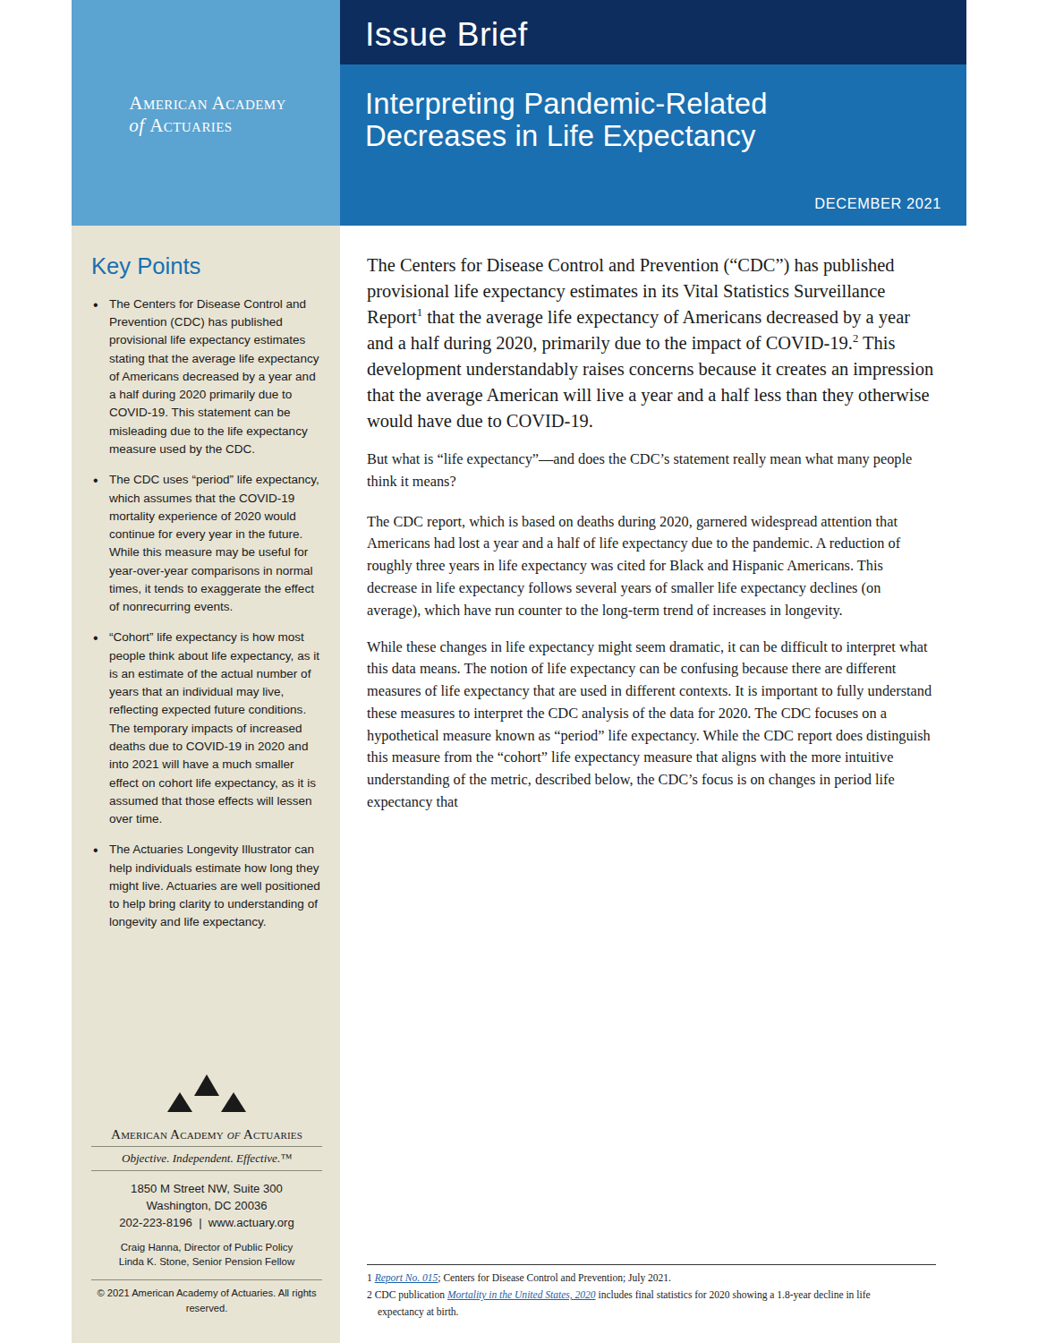American Academy of Actuaries
Issue Brief
Interpreting Pandemic-Related
Decreases in Life Expectancy
DECEMBER 2021
Key Points
The Centers for Disease Control and Prevention (CDC) has published provisional life expectancy estimates stating that the average life expectancy of Americans decreased by a year and a half during 2020 primarily due to COVID-19. This statement can be misleading due to the life expectancy measure used by the CDC.
The CDC uses “period” life expectancy, which assumes that the COVID-19 mortality experience of 2020 would continue for every year in the future. While this measure may be useful for year-over-year comparisons in normal times, it tends to exaggerate the effect of nonrecurring events.
“Cohort” life expectancy is how most people think about life expectancy, as it is an estimate of the actual number of years that an individual may live, reflecting expected future conditions. The temporary impacts of increased deaths due to COVID-19 in 2020 and into 2021 will have a much smaller effect on cohort life expectancy, as it is assumed that those effects will lessen over time.
The Actuaries Longevity Illustrator can help individuals estimate how long they might live. Actuaries are well positioned to help bring clarity to understanding of longevity and life expectancy.
American Academy of Actuaries
Objective. Independent. Effective.™
1850 M Street NW, Suite 300
Washington, DC 20036
202-223-8196 | www.actuary.org
Craig Hanna, Director of Public Policy
Linda K. Stone, Senior Pension Fellow
© 2021 American Academy of Actuaries. All rights reserved.
The Centers for Disease Control and Prevention (“CDC”) has published provisional life expectancy estimates in its Vital Statistics Surveillance Report1 that the average life expectancy of Americans decreased by a year and a half during 2020, primarily due to the impact of COVID-19.2 This development understandably raises concerns because it creates an impression that the average American will live a year and a half less than they otherwise would have due to COVID-19.
But what is “life expectancy”—and does the CDC’s statement really mean what many people think it means?
The CDC report, which is based on deaths during 2020, garnered widespread attention that Americans had lost a year and a half of life expectancy due to the pandemic. A reduction of roughly three years in life expectancy was cited for Black and Hispanic Americans. This decrease in life expectancy follows several years of smaller life expectancy declines (on average), which have run counter to the long-term trend of increases in longevity.
While these changes in life expectancy might seem dramatic, it can be difficult to interpret what this data means. The notion of life expectancy can be confusing because there are different measures of life expectancy that are used in different contexts. It is important to fully understand these measures to interpret the CDC analysis of the data for 2020. The CDC focuses on a hypothetical measure known as “period” life expectancy. While the CDC report does distinguish this measure from the “cohort” life expectancy measure that aligns with the more intuitive understanding of the metric, described below, the CDC’s focus is on changes in period life expectancy that
1 Report No. 015; Centers for Disease Control and Prevention; July 2021.
2 CDC publication Mortality in the United States, 2020 includes final statistics for 2020 showing a 1.8-year decline in life
expectancy at birth.